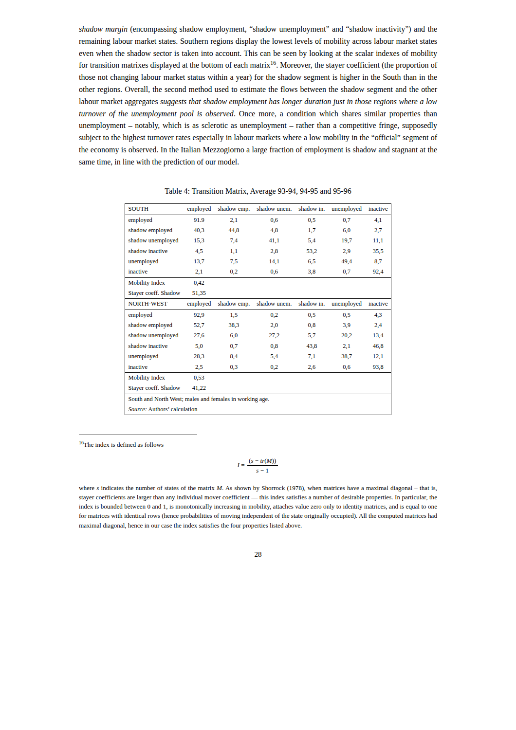shadow margin (encompassing shadow employment, “shadow unemployment” and “shadow inactivity”) and the remaining labour market states. Southern regions display the lowest levels of mobility across labour market states even when the shadow sector is taken into account. This can be seen by looking at the scalar indexes of mobility for transition matrixes displayed at the bottom of each matrix16. Moreover, the stayer coefficient (the proportion of those not changing labour market status within a year) for the shadow segment is higher in the South than in the other regions. Overall, the second method used to estimate the flows between the shadow segment and the other labour market aggregates suggests that shadow employment has longer duration just in those regions where a low turnover of the unemployment pool is observed. Once more, a condition which shares similar properties than unemployment – notably, which is as sclerotic as unemployment – rather than a competitive fringe, supposedly subject to the highest turnover rates especially in labour markets where a low mobility in the “official” segment of the economy is observed. In the Italian Mezzogiorno a large fraction of employment is shadow and stagnant at the same time, in line with the prediction of our model.
Table 4: Transition Matrix, Average 93-94, 94-95 and 95-96
| SOUTH | employed | shadow emp. | shadow unem. | shadow in. | unemployed | inactive |
| employed | 91.9 | 2,1 | 0,6 | 0,5 | 0,7 | 4,1 |
| shadow employed | 40,3 | 44,8 | 4,8 | 1,7 | 6,0 | 2,7 |
| shadow unemployed | 15,3 | 7,4 | 41,1 | 5,4 | 19,7 | 11,1 |
| shadow inactive | 4,5 | 1,1 | 2,8 | 53,2 | 2,9 | 35,5 |
| unemployed | 13,7 | 7,5 | 14,1 | 6,5 | 49,4 | 8,7 |
| inactive | 2,1 | 0,2 | 0,6 | 3,8 | 0,7 | 92,4 |
| Mobility Index | 0,42 | | | | | |
| Stayer coeff. Shadow | 51,35 | | | | | |
| NORTH-WEST | employed | shadow emp. | shadow unem. | shadow in. | unemployed | inactive |
| employed | 92,9 | 1,5 | 0,2 | 0,5 | 0,5 | 4,3 |
| shadow employed | 52,7 | 38,3 | 2,0 | 0,8 | 3,9 | 2,4 |
| shadow unemployed | 27,6 | 6,0 | 27,2 | 5,7 | 20,2 | 13,4 |
| shadow inactive | 5,0 | 0,7 | 0,8 | 43,8 | 2,1 | 46,8 |
| unemployed | 28,3 | 8,4 | 5,4 | 7,1 | 38,7 | 12,1 |
| inactive | 2,5 | 0,3 | 0,2 | 2,6 | 0,6 | 93,8 |
| Mobility Index | 0,53 | | | | | |
| Stayer coeff. Shadow | 41,22 | | | | | |
| South and North West; males and females in working age. |
| Source: Authors’ calculation |
16The index is defined as follows
I = (s − tr(M)) s − 1
where s indicates the number of states of the matrix M. As shown by Shorrock (1978), when matrices have a maximal diagonal – that is, stayer coefficients are larger than any individual mover coefficient — this index satisfies a number of desirable properties. In particular, the index is bounded between 0 and 1, is monotonically increasing in mobility, attaches value zero only to identity matrices, and is equal to one for matrices with identical rows (hence probabilities of moving independent of the state originally occupied). All the computed matrices had maximal diagonal, hence in our case the index satisfies the four properties listed above.
28